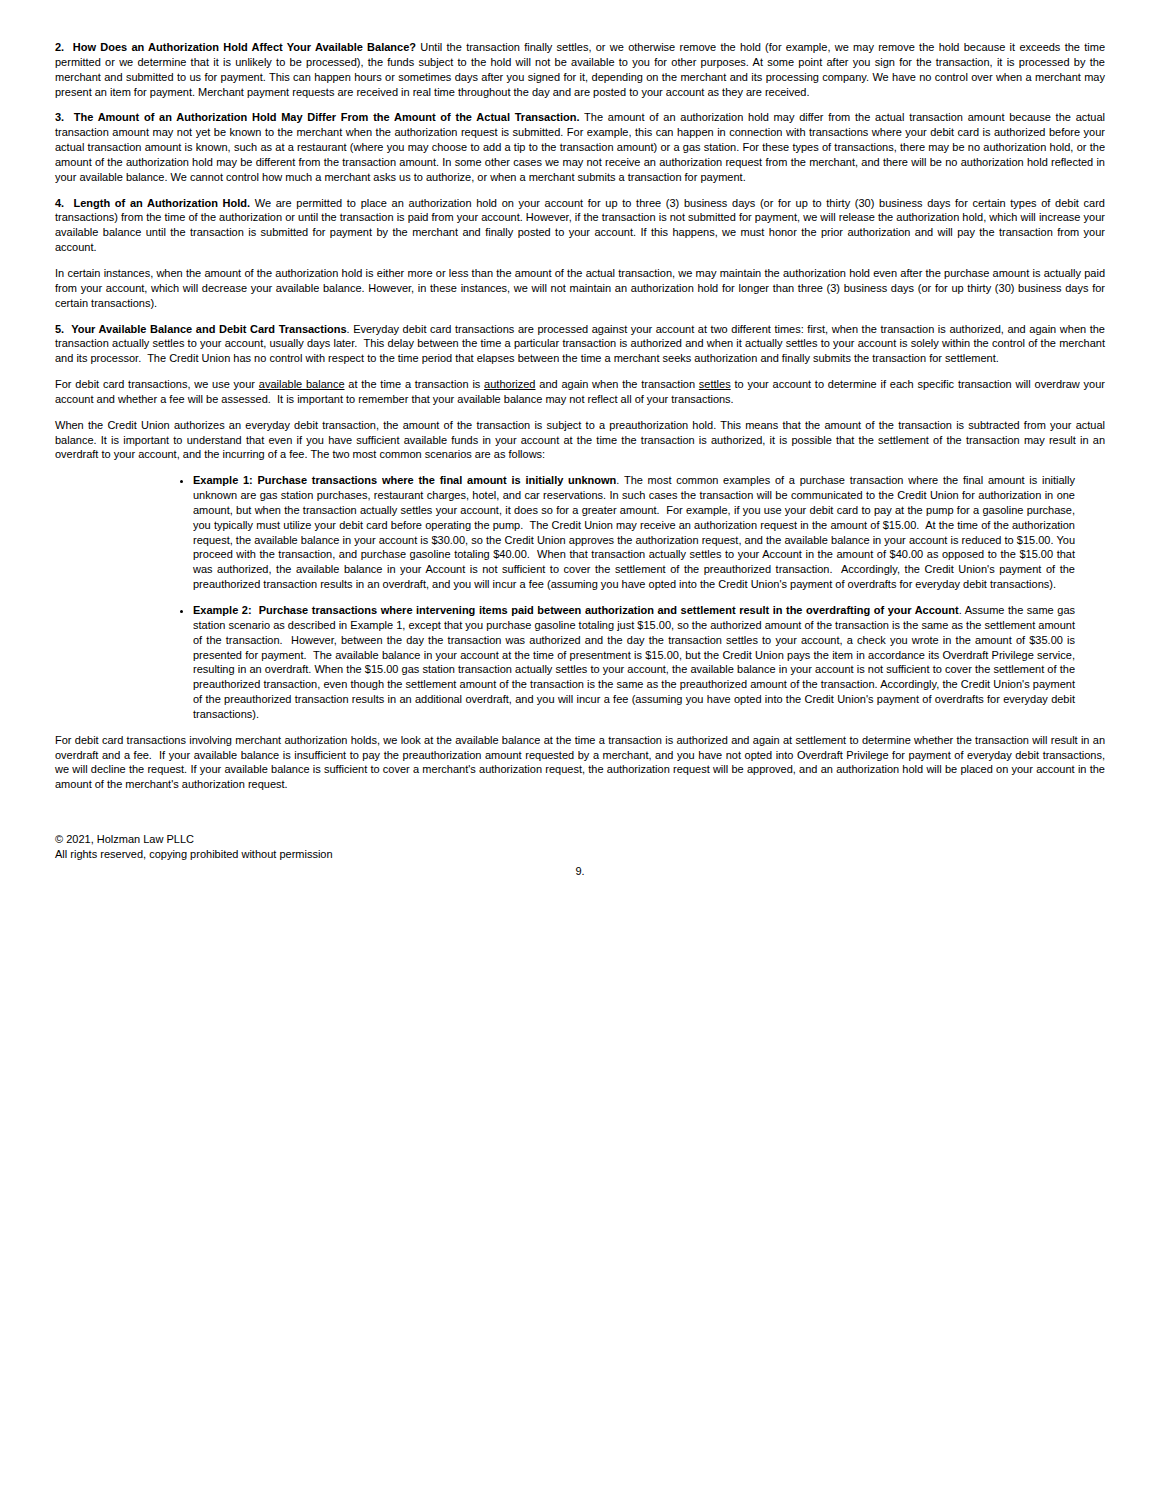2. How Does an Authorization Hold Affect Your Available Balance? Until the transaction finally settles, or we otherwise remove the hold (for example, we may remove the hold because it exceeds the time permitted or we determine that it is unlikely to be processed), the funds subject to the hold will not be available to you for other purposes. At some point after you sign for the transaction, it is processed by the merchant and submitted to us for payment. This can happen hours or sometimes days after you signed for it, depending on the merchant and its processing company. We have no control over when a merchant may present an item for payment. Merchant payment requests are received in real time throughout the day and are posted to your account as they are received.
3. The Amount of an Authorization Hold May Differ From the Amount of the Actual Transaction. The amount of an authorization hold may differ from the actual transaction amount because the actual transaction amount may not yet be known to the merchant when the authorization request is submitted. For example, this can happen in connection with transactions where your debit card is authorized before your actual transaction amount is known, such as at a restaurant (where you may choose to add a tip to the transaction amount) or a gas station. For these types of transactions, there may be no authorization hold, or the amount of the authorization hold may be different from the transaction amount. In some other cases we may not receive an authorization request from the merchant, and there will be no authorization hold reflected in your available balance. We cannot control how much a merchant asks us to authorize, or when a merchant submits a transaction for payment.
4. Length of an Authorization Hold. We are permitted to place an authorization hold on your account for up to three (3) business days (or for up to thirty (30) business days for certain types of debit card transactions) from the time of the authorization or until the transaction is paid from your account. However, if the transaction is not submitted for payment, we will release the authorization hold, which will increase your available balance until the transaction is submitted for payment by the merchant and finally posted to your account. If this happens, we must honor the prior authorization and will pay the transaction from your account.
In certain instances, when the amount of the authorization hold is either more or less than the amount of the actual transaction, we may maintain the authorization hold even after the purchase amount is actually paid from your account, which will decrease your available balance. However, in these instances, we will not maintain an authorization hold for longer than three (3) business days (or for up thirty (30) business days for certain transactions).
5. Your Available Balance and Debit Card Transactions. Everyday debit card transactions are processed against your account at two different times: first, when the transaction is authorized, and again when the transaction actually settles to your account, usually days later. This delay between the time a particular transaction is authorized and when it actually settles to your account is solely within the control of the merchant and its processor. The Credit Union has no control with respect to the time period that elapses between the time a merchant seeks authorization and finally submits the transaction for settlement.
For debit card transactions, we use your available balance at the time a transaction is authorized and again when the transaction settles to your account to determine if each specific transaction will overdraw your account and whether a fee will be assessed. It is important to remember that your available balance may not reflect all of your transactions.
When the Credit Union authorizes an everyday debit transaction, the amount of the transaction is subject to a preauthorization hold. This means that the amount of the transaction is subtracted from your actual balance. It is important to understand that even if you have sufficient available funds in your account at the time the transaction is authorized, it is possible that the settlement of the transaction may result in an overdraft to your account, and the incurring of a fee. The two most common scenarios are as follows:
Example 1: Purchase transactions where the final amount is initially unknown. The most common examples of a purchase transaction where the final amount is initially unknown are gas station purchases, restaurant charges, hotel, and car reservations. In such cases the transaction will be communicated to the Credit Union for authorization in one amount, but when the transaction actually settles your account, it does so for a greater amount. For example, if you use your debit card to pay at the pump for a gasoline purchase, you typically must utilize your debit card before operating the pump. The Credit Union may receive an authorization request in the amount of $15.00. At the time of the authorization request, the available balance in your account is $30.00, so the Credit Union approves the authorization request, and the available balance in your account is reduced to $15.00. You proceed with the transaction, and purchase gasoline totaling $40.00. When that transaction actually settles to your Account in the amount of $40.00 as opposed to the $15.00 that was authorized, the available balance in your Account is not sufficient to cover the settlement of the preauthorized transaction. Accordingly, the Credit Union's payment of the preauthorized transaction results in an overdraft, and you will incur a fee (assuming you have opted into the Credit Union's payment of overdrafts for everyday debit transactions).
Example 2: Purchase transactions where intervening items paid between authorization and settlement result in the overdrafting of your Account. Assume the same gas station scenario as described in Example 1, except that you purchase gasoline totaling just $15.00, so the authorized amount of the transaction is the same as the settlement amount of the transaction. However, between the day the transaction was authorized and the day the transaction settles to your account, a check you wrote in the amount of $35.00 is presented for payment. The available balance in your account at the time of presentment is $15.00, but the Credit Union pays the item in accordance its Overdraft Privilege service, resulting in an overdraft. When the $15.00 gas station transaction actually settles to your account, the available balance in your account is not sufficient to cover the settlement of the preauthorized transaction, even though the settlement amount of the transaction is the same as the preauthorized amount of the transaction. Accordingly, the Credit Union's payment of the preauthorized transaction results in an additional overdraft, and you will incur a fee (assuming you have opted into the Credit Union's payment of overdrafts for everyday debit transactions).
For debit card transactions involving merchant authorization holds, we look at the available balance at the time a transaction is authorized and again at settlement to determine whether the transaction will result in an overdraft and a fee. If your available balance is insufficient to pay the preauthorization amount requested by a merchant, and you have not opted into Overdraft Privilege for payment of everyday debit transactions, we will decline the request. If your available balance is sufficient to cover a merchant's authorization request, the authorization request will be approved, and an authorization hold will be placed on your account in the amount of the merchant's authorization request.
© 2021, Holzman Law PLLC
All rights reserved, copying prohibited without permission
9.